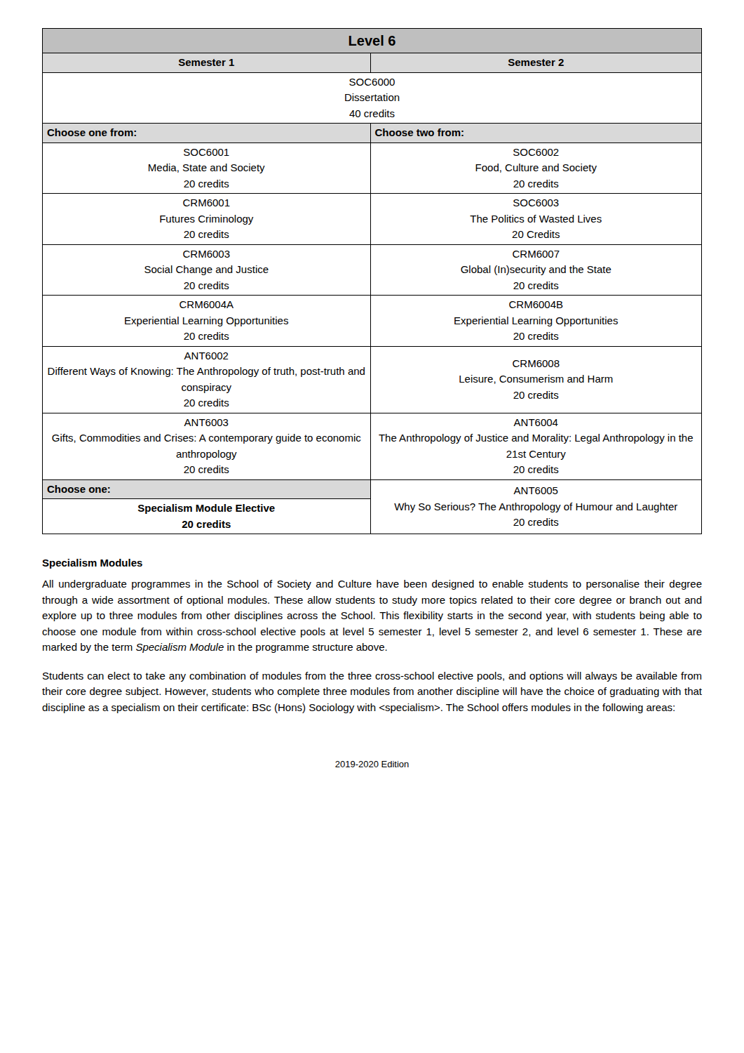| Level 6 |
| Semester 1 | Semester 2 |
| SOC6000 Dissertation 40 credits |
| Choose one from: | Choose two from: |
| SOC6001 Media, State and Society 20 credits | SOC6002 Food, Culture and Society 20 credits |
| CRM6001 Futures Criminology 20 credits | SOC6003 The Politics of Wasted Lives 20 Credits |
| CRM6003 Social Change and Justice 20 credits | CRM6007 Global (In)security and the State 20 credits |
| CRM6004A Experiential Learning Opportunities 20 credits | CRM6004B Experiential Learning Opportunities 20 credits |
| ANT6002 Different Ways of Knowing: The Anthropology of truth, post-truth and conspiracy 20 credits | CRM6008 Leisure, Consumerism and Harm 20 credits |
| ANT6003 Gifts, Commodities and Crises: A contemporary guide to economic anthropology 20 credits | ANT6004 The Anthropology of Justice and Morality: Legal Anthropology in the 21st Century 20 credits |
| Choose one: | ANT6005 Why So Serious? The Anthropology of Humour and Laughter 20 credits |
| Specialism Module Elective 20 credits |
Specialism Modules
All undergraduate programmes in the School of Society and Culture have been designed to enable students to personalise their degree through a wide assortment of optional modules. These allow students to study more topics related to their core degree or branch out and explore up to three modules from other disciplines across the School. This flexibility starts in the second year, with students being able to choose one module from within cross-school elective pools at level 5 semester 1, level 5 semester 2, and level 6 semester 1. These are marked by the term Specialism Module in the programme structure above.
Students can elect to take any combination of modules from the three cross-school elective pools, and options will always be available from their core degree subject. However, students who complete three modules from another discipline will have the choice of graduating with that discipline as a specialism on their certificate: BSc (Hons) Sociology with <specialism>. The School offers modules in the following areas:
2019-2020 Edition